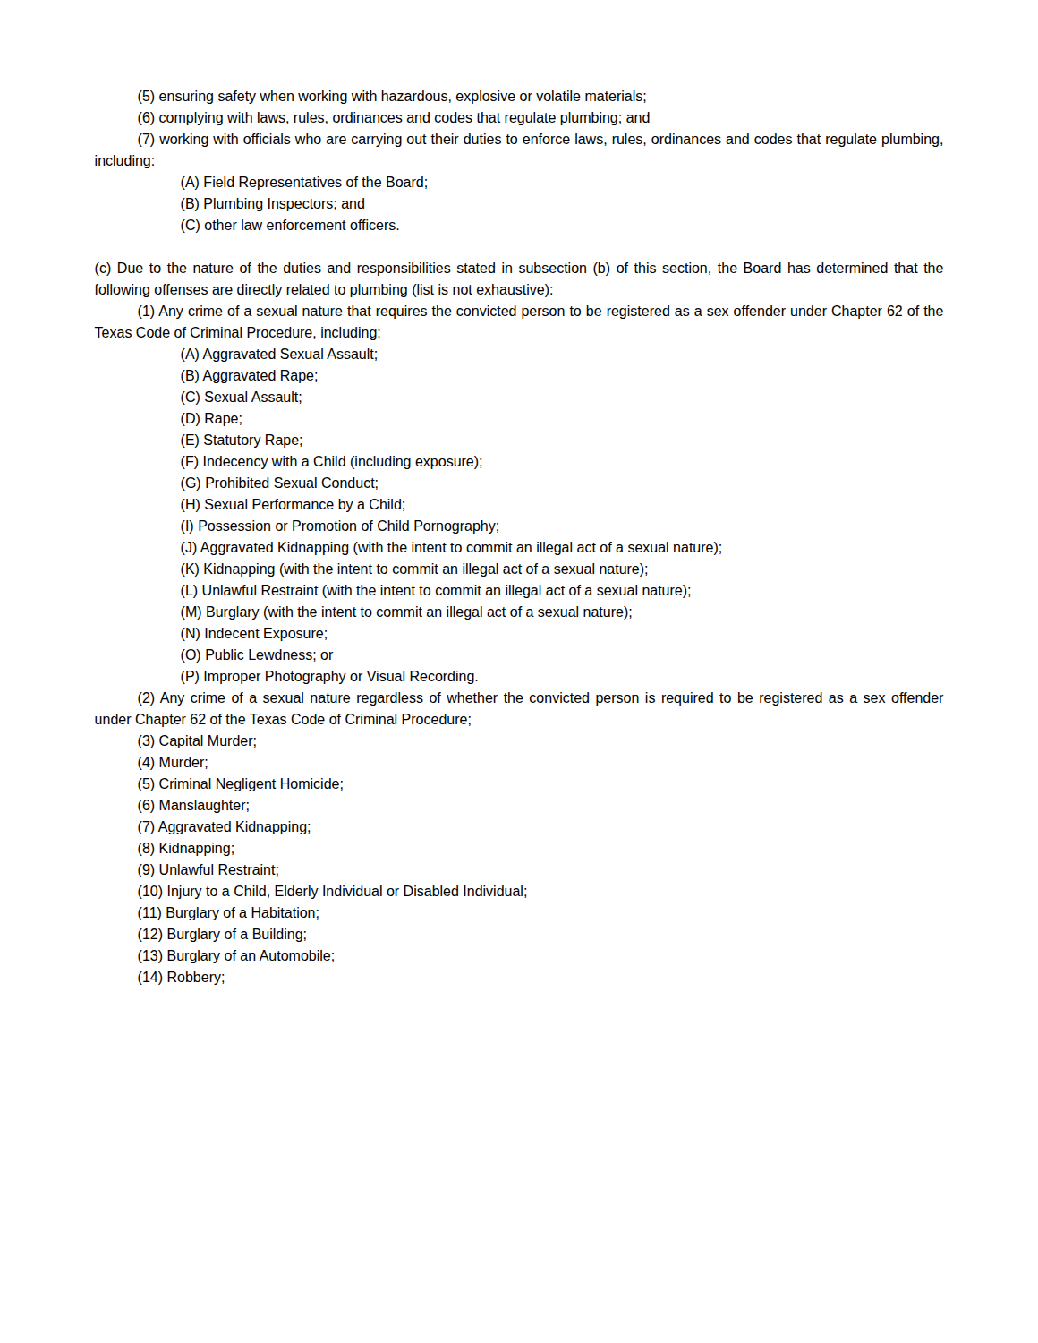(5) ensuring safety when working with hazardous, explosive or volatile materials;
(6) complying with laws, rules, ordinances and codes that regulate plumbing; and
(7) working with officials who are carrying out their duties to enforce laws, rules, ordinances and codes that regulate plumbing, including:
(A) Field Representatives of the Board;
(B) Plumbing Inspectors; and
(C) other law enforcement officers.
(c) Due to the nature of the duties and responsibilities stated in subsection (b) of this section, the Board has determined that the following offenses are directly related to plumbing (list is not exhaustive):
(1) Any crime of a sexual nature that requires the convicted person to be registered as a sex offender under Chapter 62 of the Texas Code of Criminal Procedure, including:
(A) Aggravated Sexual Assault;
(B) Aggravated Rape;
(C) Sexual Assault;
(D) Rape;
(E) Statutory Rape;
(F) Indecency with a Child (including exposure);
(G) Prohibited Sexual Conduct;
(H) Sexual Performance by a Child;
(I) Possession or Promotion of Child Pornography;
(J) Aggravated Kidnapping (with the intent to commit an illegal act of a sexual nature);
(K) Kidnapping (with the intent to commit an illegal act of a sexual nature);
(L) Unlawful Restraint (with the intent to commit an illegal act of a sexual nature);
(M) Burglary (with the intent to commit an illegal act of a sexual nature);
(N) Indecent Exposure;
(O) Public Lewdness; or
(P) Improper Photography or Visual Recording.
(2) Any crime of a sexual nature regardless of whether the convicted person is required to be registered as a sex offender under Chapter 62 of the Texas Code of Criminal Procedure;
(3) Capital Murder;
(4) Murder;
(5) Criminal Negligent Homicide;
(6) Manslaughter;
(7) Aggravated Kidnapping;
(8) Kidnapping;
(9) Unlawful Restraint;
(10) Injury to a Child, Elderly Individual or Disabled Individual;
(11) Burglary of a Habitation;
(12) Burglary of a Building;
(13) Burglary of an Automobile;
(14) Robbery;